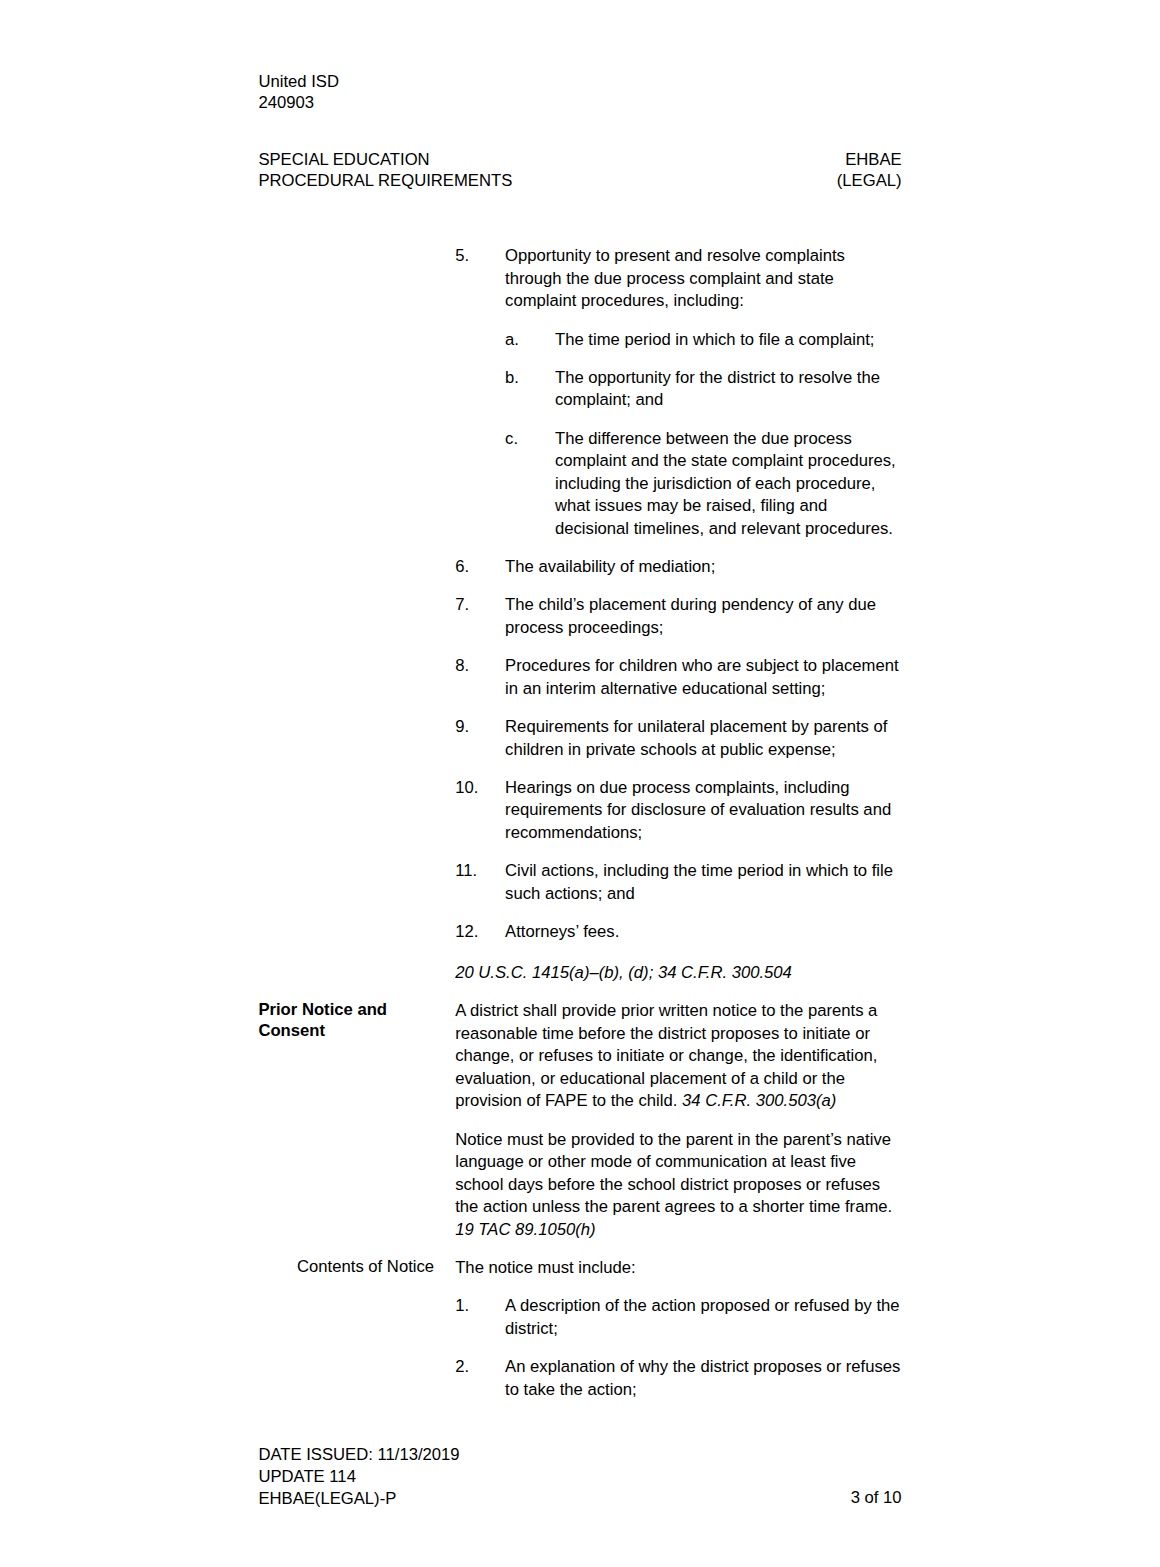United ISD
240903
SPECIAL EDUCATION
PROCEDURAL REQUIREMENTS
EHBAE
(LEGAL)
5.
Opportunity to present and resolve complaints through the due process complaint and state complaint procedures, including:
a.
The time period in which to file a complaint;
b.
The opportunity for the district to resolve the complaint; and
c.
The difference between the due process complaint and the state complaint procedures, including the jurisdiction of each procedure, what issues may be raised, filing and decisional timelines, and relevant procedures.
6.
The availability of mediation;
7.
The child’s placement during pendency of any due process proceedings;
8.
Procedures for children who are subject to placement in an interim alternative educational setting;
9.
Requirements for unilateral placement by parents of children in private schools at public expense;
10.
Hearings on due process complaints, including requirements for disclosure of evaluation results and recommendations;
11.
Civil actions, including the time period in which to file such actions; and
12.
Attorneys’ fees.
20 U.S.C. 1415(a)–(b), (d); 34 C.F.R. 300.504
Prior Notice and Consent
A district shall provide prior written notice to the parents a reasonable time before the district proposes to initiate or change, or refuses to initiate or change, the identification, evaluation, or educational placement of a child or the provision of FAPE to the child. 34 C.F.R. 300.503(a)
Notice must be provided to the parent in the parent’s native language or other mode of communication at least five school days before the school district proposes or refuses the action unless the parent agrees to a shorter time frame. 19 TAC 89.1050(h)
Contents of Notice
The notice must include:
1.
A description of the action proposed or refused by the district;
2.
An explanation of why the district proposes or refuses to take the action;
DATE ISSUED: 11/13/2019
UPDATE 114
EHBAE(LEGAL)-P
3 of 10